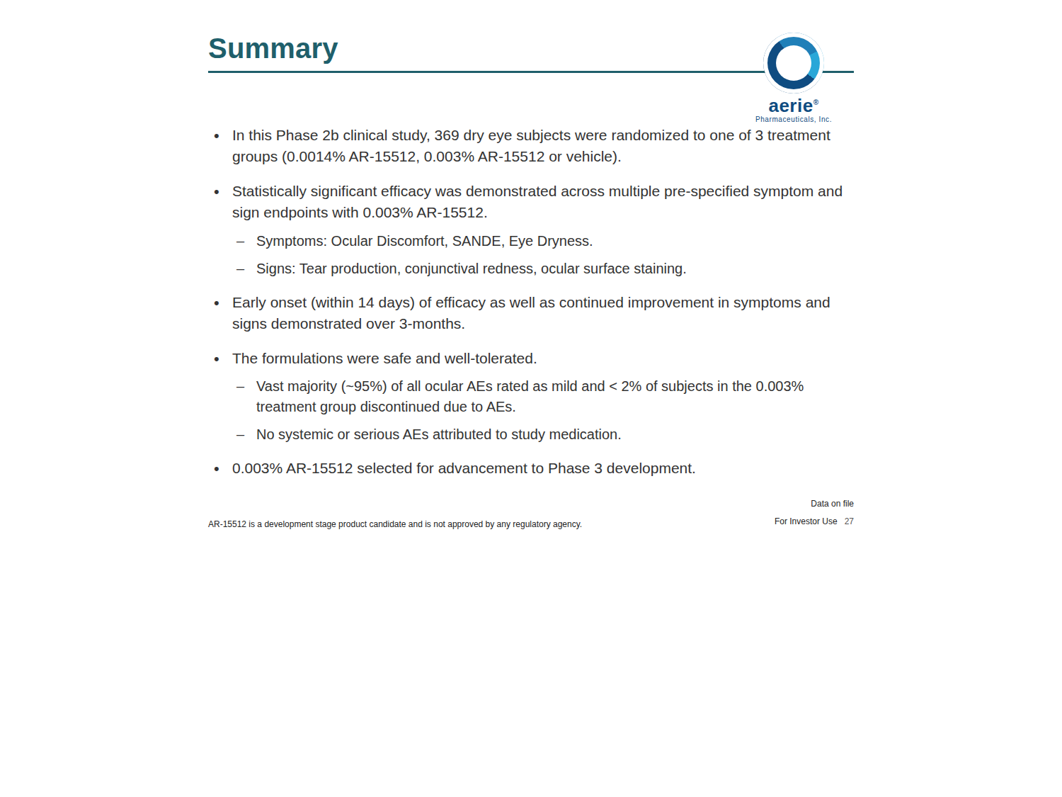aerie®
Pharmaceuticals, Inc.
Summary
In this Phase 2b clinical study, 369 dry eye subjects were randomized to one of 3 treatment groups (0.0014% AR-15512, 0.003% AR-15512 or vehicle).
Statistically significant efficacy was demonstrated across multiple pre-specified symptom and sign endpoints with 0.003% AR-15512.
Symptoms: Ocular Discomfort, SANDE, Eye Dryness.
Signs: Tear production, conjunctival redness, ocular surface staining.
Early onset (within 14 days) of efficacy as well as continued improvement in symptoms and signs demonstrated over 3-months.
The formulations were safe and well-tolerated.
Vast majority (~95%) of all ocular AEs rated as mild and < 2% of subjects in the 0.003% treatment group discontinued due to AEs.
No systemic or serious AEs attributed to study medication.
0.003% AR-15512 selected for advancement to Phase 3 development.
AR-15512 is a development stage product candidate and is not approved by any regulatory agency.
Data on file For Investor Use 27